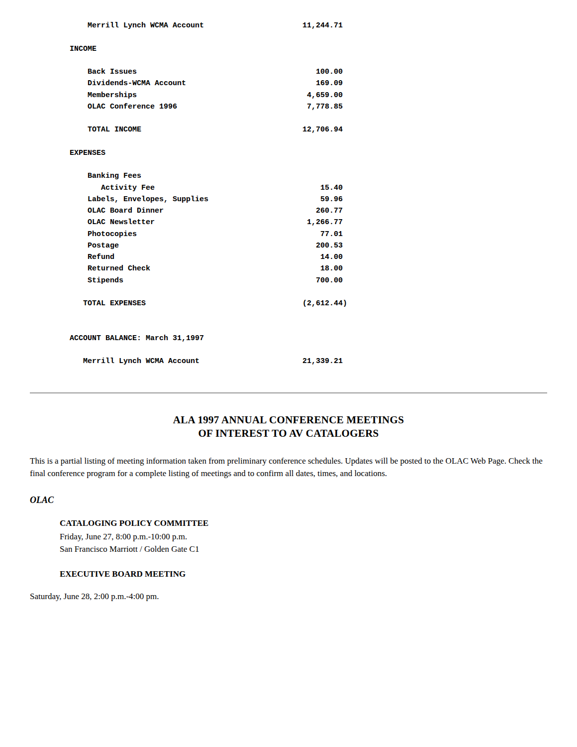Merrill Lynch WCMA Account 11,244.71 INCOME Back Issues 100.00 Dividends-WCMA Account 169.09 Memberships 4,659.00 OLAC Conference 1996 7,778.85 TOTAL INCOME 12,706.94 EXPENSES Banking Fees Activity Fee 15.40 Labels, Envelopes, Supplies 59.96 OLAC Board Dinner 260.77 OLAC Newsletter 1,266.77 Photocopies 77.01 Postage 200.53 Refund 14.00 Returned Check 18.00 Stipends 700.00 TOTAL EXPENSES (2,612.44) ACCOUNT BALANCE: March 31,1997 Merrill Lynch WCMA Account 21,339.21
ALA 1997 ANNUAL CONFERENCE MEETINGS
OF INTEREST TO AV CATALOGERS
This is a partial listing of meeting information taken from preliminary conference schedules. Updates will be posted to the OLAC Web Page. Check the final conference program for a complete listing of meetings and to confirm all dates, times, and locations.
OLAC
CATALOGING POLICY COMMITTEE
Friday, June 27, 8:00 p.m.-10:00 p.m.
San Francisco Marriott / Golden Gate C1
EXECUTIVE BOARD MEETING
Saturday, June 28, 2:00 p.m.-4:00 pm.